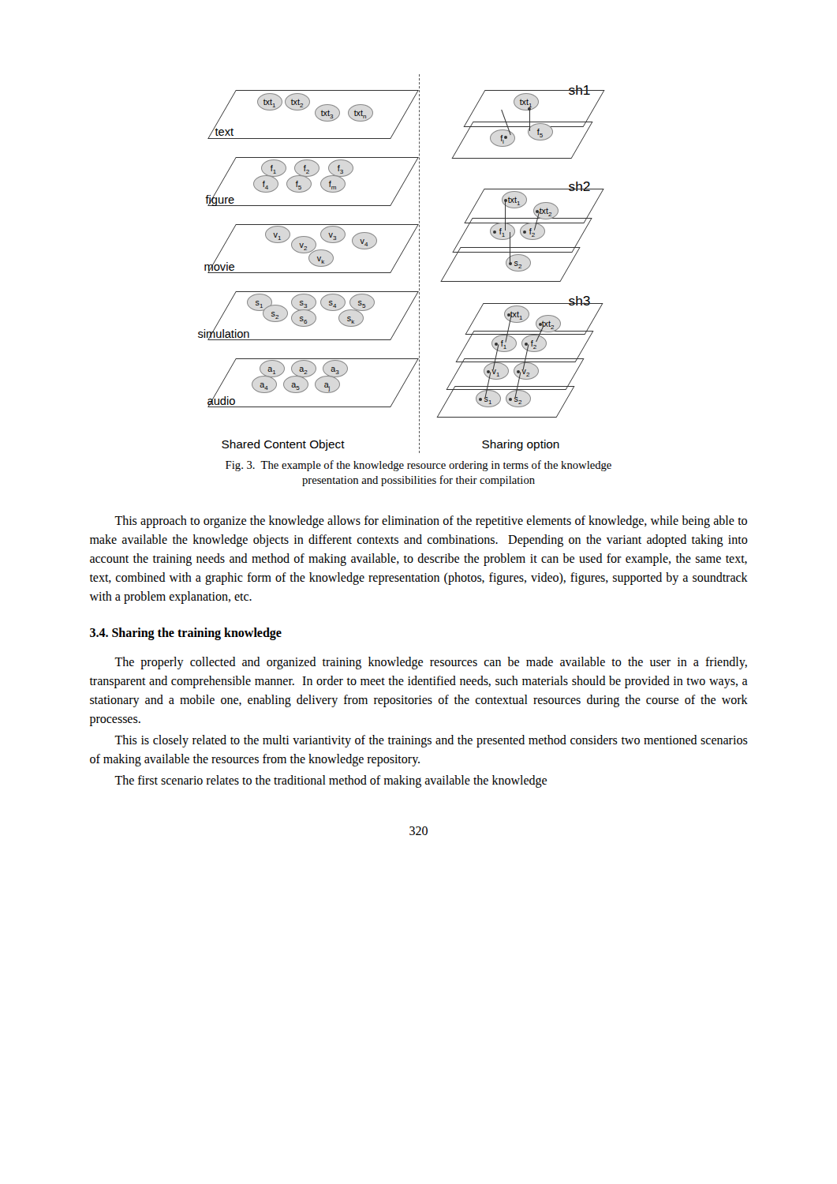text
txt1
txt2
txt3
txtn
figure
f1
f2
f3
f4
f5
fm
movie
v1
v2
v3
v4
vk
simulation
s1
s2
s3
s4
s5
s6
sk
audio
a1
a2
a3
a4
a5
aj
Shared Content Object sh1
txt1
fi
f5
sh2
txt1
txt2
f1
f2
s2
sh3
txt1
txt2
f1
f2
v1
v2
s1
s2
Sharing option
Fig. 3. The example of the knowledge resource ordering in terms of the knowledge
presentation and possibilities for their compilation
This approach to organize the knowledge allows for elimination of the repetitive elements of knowledge, while being able to make available the knowledge objects in different contexts and combinations. Depending on the variant adopted taking into account the training needs and method of making available, to describe the problem it can be used for example, the same text, text, combined with a graphic form of the knowledge representation (photos, figures, video), figures, supported by a soundtrack with a problem explanation, etc.
3.4. Sharing the training knowledge
The properly collected and organized training knowledge resources can be made available to the user in a friendly, transparent and comprehensible manner. In order to meet the identified needs, such materials should be provided in two ways, a stationary and a mobile one, enabling delivery from repositories of the contextual resources during the course of the work processes.
This is closely related to the multi variantivity of the trainings and the presented method considers two mentioned scenarios of making available the resources from the knowledge repository.
The first scenario relates to the traditional method of making available the knowledge
320